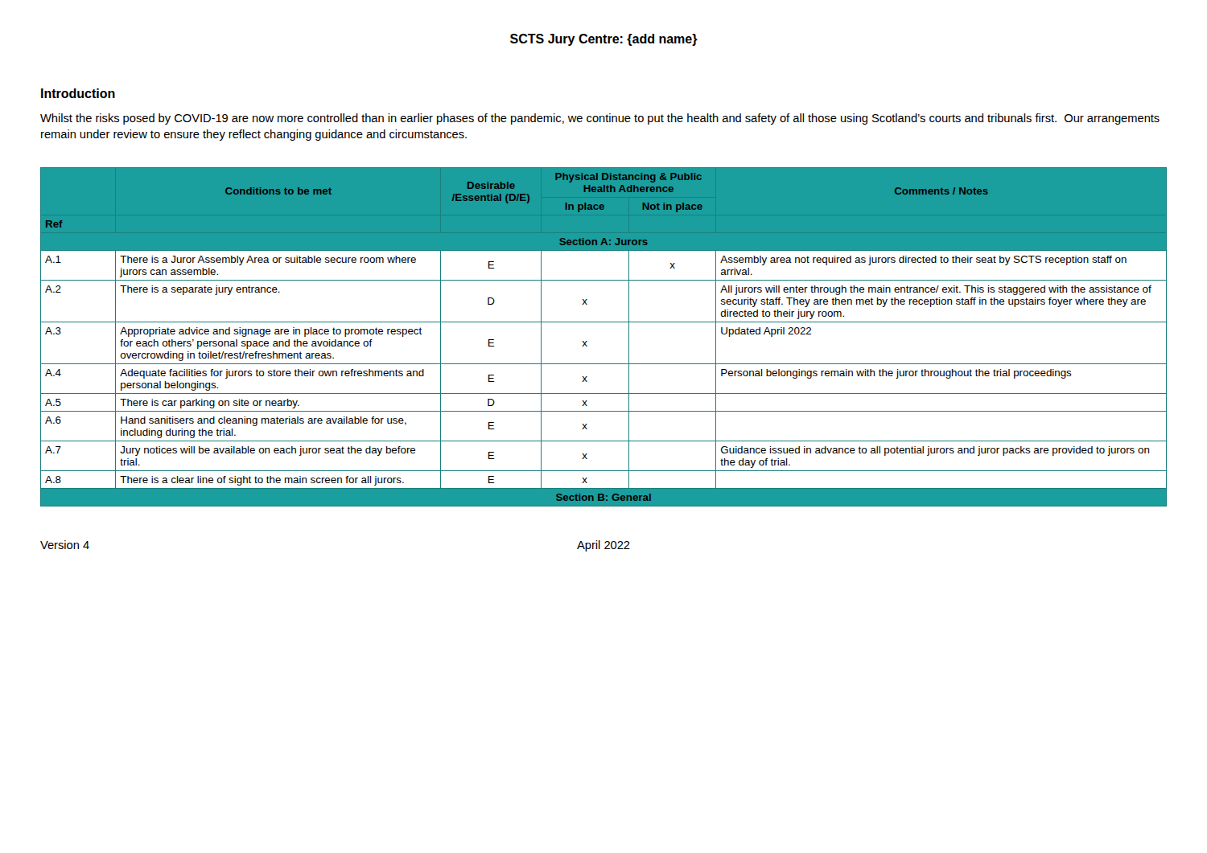SCTS Jury Centre: {add name}
Introduction
Whilst the risks posed by COVID-19 are now more controlled than in earlier phases of the pandemic, we continue to put the health and safety of all those using Scotland’s courts and tribunals first. Our arrangements remain under review to ensure they reflect changing guidance and circumstances.
| | Conditions to be met | Desirable /Essential (D/E) | Physical Distancing & Public Health Adherence | Comments / Notes |
| --- | --- | --- | --- | --- |
| In place | Not in place |
| Ref | | | | | |
| Section A: Jurors |
| A.1 | There is a Juror Assembly Area or suitable secure room where jurors can assemble. | E | | x | Assembly area not required as jurors directed to their seat by SCTS reception staff on arrival. |
| A.2 | There is a separate jury entrance. | D | x | | All jurors will enter through the main entrance/ exit. This is staggered with the assistance of security staff. They are then met by the reception staff in the upstairs foyer where they are directed to their jury room. |
| A.3 | Appropriate advice and signage are in place to promote respect for each others’ personal space and the avoidance of overcrowding in toilet/rest/refreshment areas. | E | x | | Updated April 2022 |
| A.4 | Adequate facilities for jurors to store their own refreshments and personal belongings. | E | x | | Personal belongings remain with the juror throughout the trial proceedings |
| A.5 | There is car parking on site or nearby. | D | x | | |
| A.6 | Hand sanitisers and cleaning materials are available for use, including during the trial. | E | x | | |
| A.7 | Jury notices will be available on each juror seat the day before trial. | E | x | | Guidance issued in advance to all potential jurors and juror packs are provided to jurors on the day of trial. |
| A.8 | There is a clear line of sight to the main screen for all jurors. | E | x | | |
| Section B: General |
Version 4 April 2022 Version 4